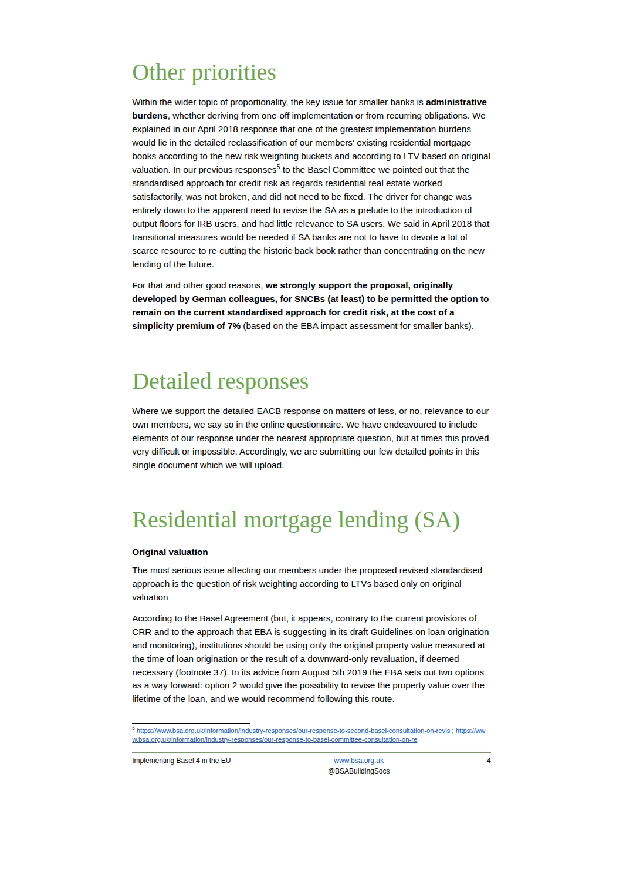Other priorities
Within the wider topic of proportionality, the key issue for smaller banks is administrative burdens, whether deriving from one-off implementation or from recurring obligations. We explained in our April 2018 response that one of the greatest implementation burdens would lie in the detailed reclassification of our members' existing residential mortgage books according to the new risk weighting buckets and according to LTV based on original valuation. In our previous responses5 to the Basel Committee we pointed out that the standardised approach for credit risk as regards residential real estate worked satisfactorily, was not broken, and did not need to be fixed. The driver for change was entirely down to the apparent need to revise the SA as a prelude to the introduction of output floors for IRB users, and had little relevance to SA users. We said in April 2018 that transitional measures would be needed if SA banks are not to have to devote a lot of scarce resource to re-cutting the historic back book rather than concentrating on the new lending of the future.
For that and other good reasons, we strongly support the proposal, originally developed by German colleagues, for SNCBs (at least) to be permitted the option to remain on the current standardised approach for credit risk, at the cost of a simplicity premium of 7% (based on the EBA impact assessment for smaller banks).
Detailed responses
Where we support the detailed EACB response on matters of less, or no, relevance to our own members, we say so in the online questionnaire. We have endeavoured to include elements of our response under the nearest appropriate question, but at times this proved very difficult or impossible. Accordingly, we are submitting our few detailed points in this single document which we will upload.
Residential mortgage lending (SA)
Original valuation
The most serious issue affecting our members under the proposed revised standardised approach is the question of risk weighting according to LTVs based only on original valuation
According to the Basel Agreement (but, it appears, contrary to the current provisions of CRR and to the approach that EBA is suggesting in its draft Guidelines on loan origination and monitoring), institutions should be using only the original property value measured at the time of loan origination or the result of a downward-only revaluation, if deemed necessary (footnote 37). In its advice from August 5th 2019 the EBA sets out two options as a way forward: option 2 would give the possibility to revise the property value over the lifetime of the loan, and we would recommend following this route.
5 https://www.bsa.org.uk/information/industry-responses/our-response-to-second-basel-consultation-on-revis ; https://www.bsa.org.uk/information/industry-responses/our-response-to-basel-committee-consultation-on-re
Implementing Basel 4 in the EU
www.bsa.org.uk @BSABuildingSocs
4